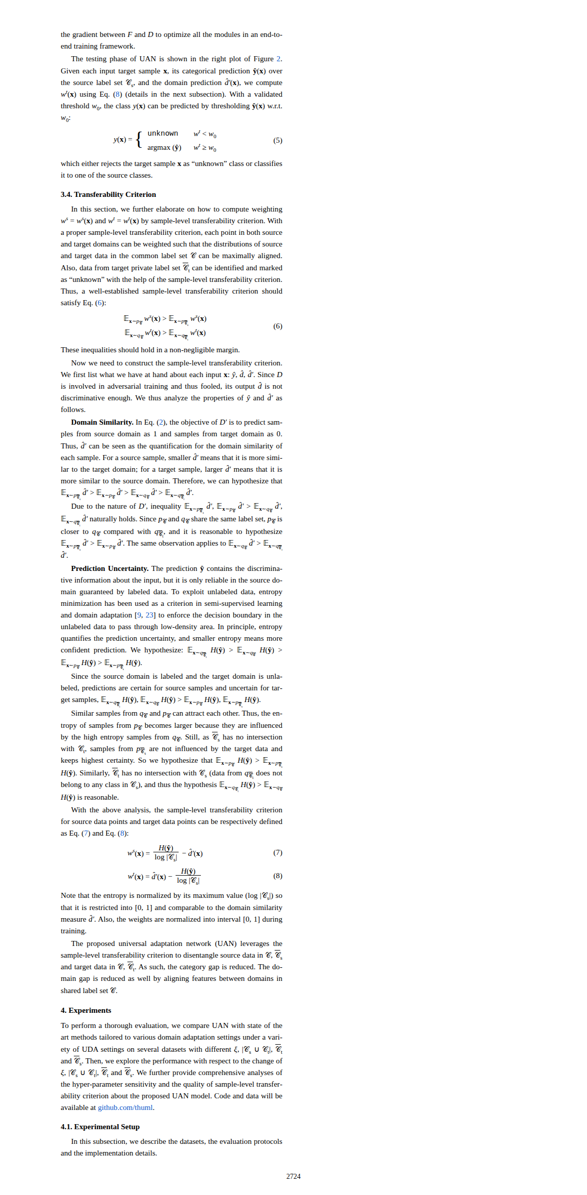the gradient between F and D to optimize all the modules in an end-to-end training framework.
The testing phase of UAN is shown in the right plot of Figure 2. Given each input target sample x, its categorical prediction ŷ(x) over the source label set 𝒞s, and the domain prediction d̂′(x), we compute wt(x) using Eq. (8) (details in the next subsection). With a validated threshold w0, the class y(x) can be predicted by thresholding ŷ(x) w.r.t. w0:
y(x) = { unknown wt < w0 argmax (ŷ) wt ≥ w0
(5)
which either rejects the target sample x as “unknown” class or classifies it to one of the source classes.
3.4. Transferability Criterion
In this section, we further elaborate on how to compute weighting ws = ws(x) and wt = wt(x) by sample-level transferability criterion. With a proper sample-level transferability criterion, each point in both source and target domains can be weighted such that the distributions of source and target data in the common label set 𝒞 can be maximally aligned. Also, data from target private label set 𝒞t can be identified and marked as “unknown” with the help of the sample-level transferability criterion. Thus, a well-established sample-level transferability criterion should satisfy Eq. (6):
𝔼x∼p𝒞 ws(x) > 𝔼x∼p𝒞s ws(x) 𝔼x∼q𝒞 wt(x) > 𝔼x∼q𝒞t wt(x)
(6)
These inequalities should hold in a non-negligible margin.
Now we need to construct the sample-level transferability criterion. We first list what we have at hand about each input x: ŷ, d̂, d̂′. Since D is involved in adversarial training and thus fooled, its output d̂ is not discriminative enough. We thus analyze the properties of ŷ and d̂′ as follows.
Domain Similarity. In Eq. (2), the objective of D′ is to predict samples from source domain as 1 and samples from target domain as 0. Thus, d̂′ can be seen as the quantification for the domain similarity of each sample. For a source sample, smaller d̂′ means that it is more similar to the target domain; for a target sample, larger d̂′ means that it is more similar to the source domain. Therefore, we can hypothesize that 𝔼x∼p𝒞s d̂′ > 𝔼x∼p𝒞 d̂′ > 𝔼x∼q𝒞 d̂′ > 𝔼x∼q𝒞t d̂′.
Due to the nature of D′, inequality 𝔼x∼p𝒞s d̂′, 𝔼x∼p𝒞 d̂′ > 𝔼x∼q𝒞 d̂′, 𝔼x∼q𝒞t d̂′ naturally holds. Since p𝒞 and q𝒞 share the same label set, p𝒞 is closer to q𝒞 compared with q𝒞t, and it is reasonable to hypothesize 𝔼x∼p𝒞s d̂′ > 𝔼x∼p𝒞 d̂′. The same observation applies to 𝔼x∼q𝒞 d̂′ > 𝔼x∼q𝒞t d̂′.
Prediction Uncertainty. The prediction ŷ contains the discriminative information about the input, but it is only reliable in the source domain guaranteed by labeled data. To exploit unlabeled data, entropy minimization has been used as a criterion in semi-supervised learning and domain adaptation [9, 23] to enforce the decision boundary in the unlabeled data to pass through low-density area. In principle, entropy quantifies the prediction uncertainty, and smaller entropy means more confident prediction. We hypothesize: 𝔼x∼q𝒞t H(ŷ) > 𝔼x∼q𝒞 H(ŷ) > 𝔼x∼p𝒞 H(ŷ) > 𝔼x∼p𝒞s H(ŷ).
Since the source domain is labeled and the target domain is unlabeled, predictions are certain for source samples and uncertain for target samples, 𝔼x∼q𝒞t H(ŷ), 𝔼x∼q𝒞 H(ŷ) > 𝔼x∼p𝒞 H(ŷ), 𝔼x∼p𝒞s H(ŷ).
Similar samples from q𝒞 and p𝒞 can attract each other. Thus, the entropy of samples from p𝒞 becomes larger because they are influenced by the high entropy samples from q𝒞. Still, as 𝒞s has no intersection with 𝒞t, samples from p𝒞s are not influenced by the target data and keeps highest certainty. So we hypothesize that 𝔼x∼p𝒞 H(ŷ) > 𝔼x∼p𝒞s H(ŷ). Similarly, 𝒞t has no intersection with 𝒞s (data from q𝒞t does not belong to any class in 𝒞s), and thus the hypothesis 𝔼x∼q𝒞t H(ŷ) > 𝔼x∼q𝒞 H(ŷ) is reasonable.
With the above analysis, the sample-level transferability criterion for source data points and target data points can be respectively defined as Eq. (7) and Eq. (8):
ws(x) = H(ŷ) log |𝒞s| − d̂′(x)
(7)
wt(x) = d̂′(x) − H(ŷ) log |𝒞s|
(8)
Note that the entropy is normalized by its maximum value (log |𝒞s|) so that it is restricted into [0, 1] and comparable to the domain similarity measure d̂′. Also, the weights are normalized into interval [0, 1] during training.
The proposed universal adaptation network (UAN) leverages the sample-level transferability criterion to disentangle source data in 𝒞, 𝒞s and target data in 𝒞, 𝒞t. As such, the category gap is reduced. The domain gap is reduced as well by aligning features between domains in shared label set 𝒞.
4. Experiments
To perform a thorough evaluation, we compare UAN with state of the art methods tailored to various domain adaptation settings under a variety of UDA settings on several datasets with different ξ, |𝒞s ∪ 𝒞t|, 𝒞t and 𝒞s. Then, we explore the performance with respect to the change of ξ, |𝒞s ∪ 𝒞t|, 𝒞t and 𝒞s. We further provide comprehensive analyses of the hyper-parameter sensitivity and the quality of sample-level transferability criterion about the proposed UAN model. Code and data will be available at github.com/thuml.
4.1. Experimental Setup
In this subsection, we describe the datasets, the evaluation protocols and the implementation details.
2724